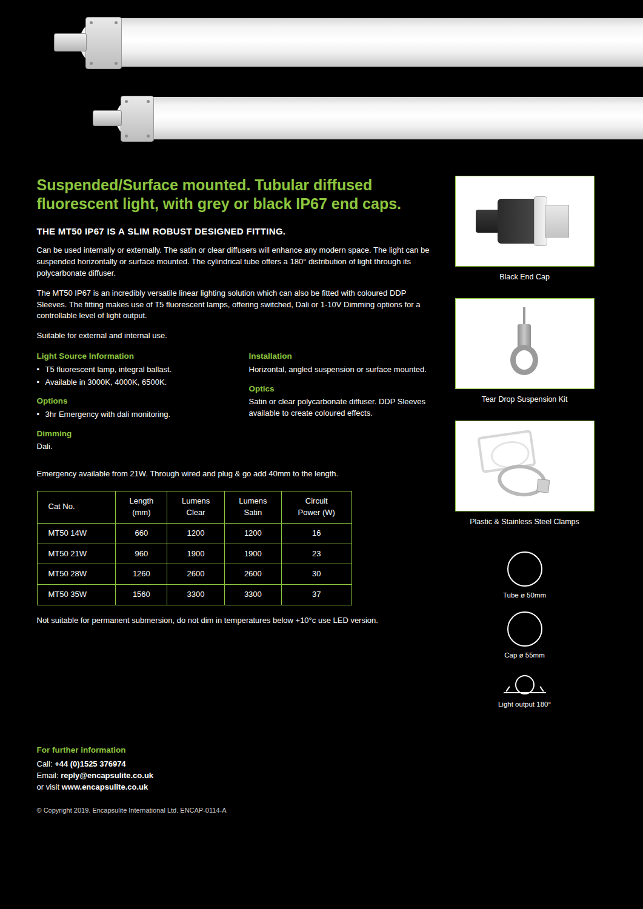Suspended/Surface mounted. Tubular diffused fluorescent light, with grey or black IP67 end caps.
The MT50 IP67 is a slim robust designed fitting.
Can be used internally or externally. The satin or clear diffusers will enhance any modern space. The light can be suspended horizontally or surface mounted. The cylindrical tube offers a 180° distribution of light through its polycarbonate diffuser.
The MT50 IP67 is an incredibly versatile linear lighting solution which can also be fitted with coloured DDP Sleeves. The fitting makes use of T5 fluorescent lamps, offering switched, Dali or 1-10V Dimming options for a controllable level of light output.
Suitable for external and internal use.
Light Source Information
T5 fluorescent lamp, integral ballast.
Available in 3000K, 4000K, 6500K.
Options
3hr Emergency with dali monitoring.
Dimming
Dali.
Installation
Horizontal, angled suspension or surface mounted.
Optics
Satin or clear polycarbonate diffuser. DDP Sleeves available to create coloured effects.
Emergency available from 21W. Through wired and plug & go add 40mm to the length.
| Cat No. | Length (mm) | Lumens Clear | Lumens Satin | Circuit Power (W) |
| --- | --- | --- | --- | --- |
| MT50 14W | 660 | 1200 | 1200 | 16 |
| MT50 21W | 960 | 1900 | 1900 | 23 |
| MT50 28W | 1260 | 2600 | 2600 | 30 |
| MT50 35W | 1560 | 3300 | 3300 | 37 |
Not suitable for permanent submersion, do not dim in temperatures below +10°c use LED version.
Black End Cap
Tear Drop Suspension Kit
Plastic & Stainless Steel Clamps
Tube ø 50mm
Cap ø 55mm
Light output 180°
For further information
Call: +44 (0)1525 376974
Email: reply@encapsulite.co.uk
or visit www.encapsulite.co.uk
© Copyright 2019. Encapsulite International Ltd. ENCAP-0114-A